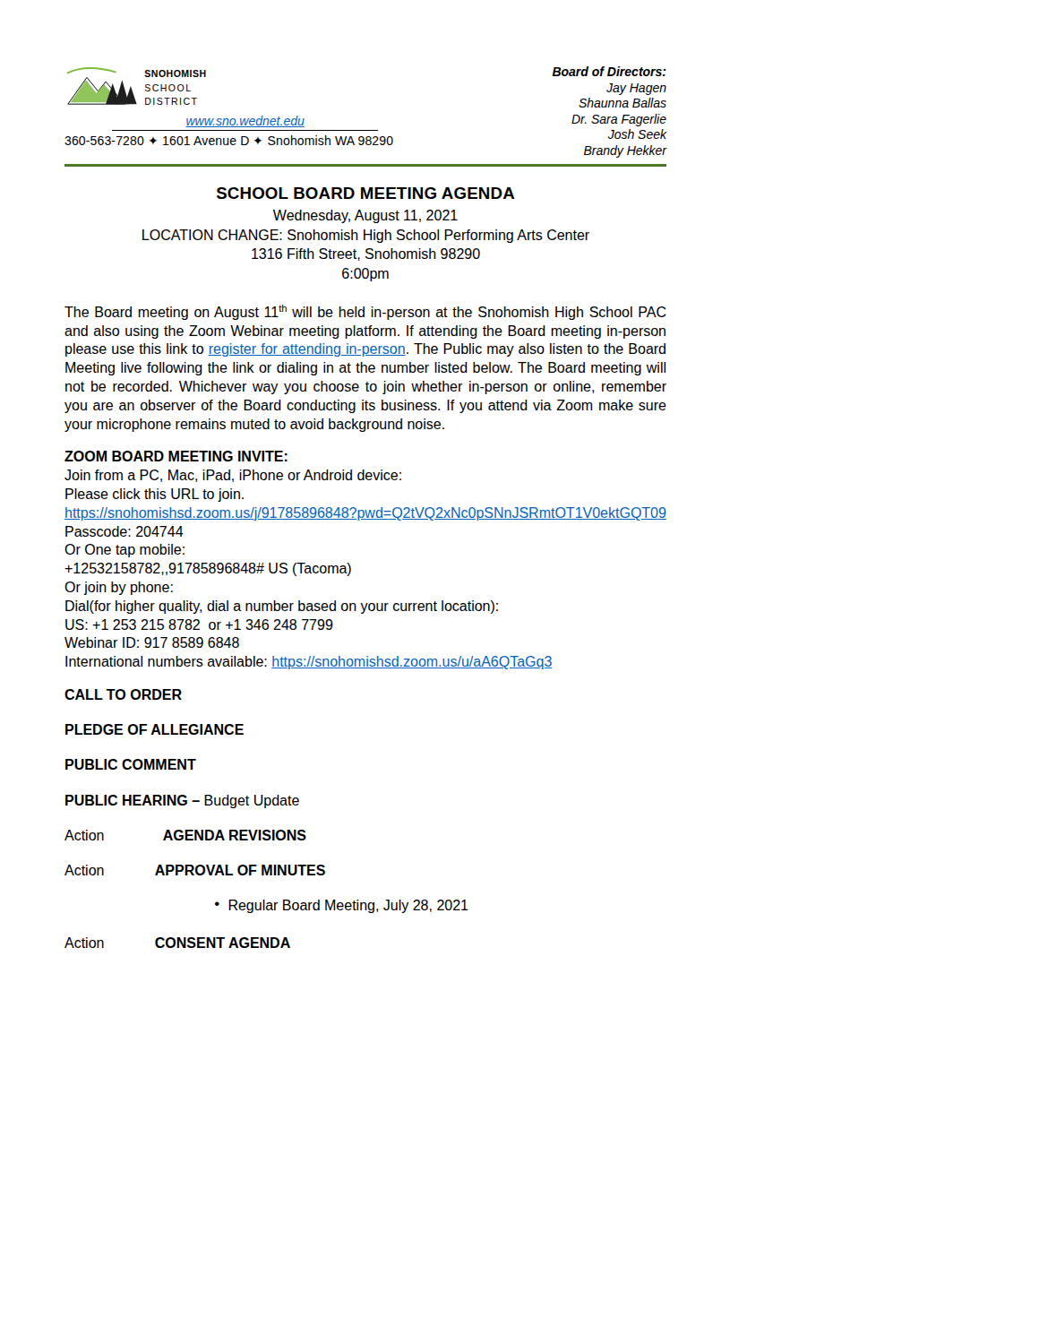SNOHOMISH SCHOOL DISTRICT
www.sno.wednet.edu 360-563-7280 ✦ 1601 Avenue D ✦ Snohomish WA 98290
Board of Directors:
Jay Hagen
Shaunna Ballas
Dr. Sara Fagerlie
Josh Seek
Brandy Hekker
SCHOOL BOARD MEETING AGENDA
Wednesday, August 11, 2021
LOCATION CHANGE: Snohomish High School Performing Arts Center
1316 Fifth Street, Snohomish 98290
6:00pm
The Board meeting on August 11th will be held in-person at the Snohomish High School PAC and also using the Zoom Webinar meeting platform. If attending the Board meeting in-person please use this link to register for attending in-person. The Public may also listen to the Board Meeting live following the link or dialing in at the number listed below. The Board meeting will not be recorded. Whichever way you choose to join whether in-person or online, remember you are an observer of the Board conducting its business. If you attend via Zoom make sure your microphone remains muted to avoid background noise.
ZOOM BOARD MEETING INVITE:
Join from a PC, Mac, iPad, iPhone or Android device:
Please click this URL to join.
https://snohomishsd.zoom.us/j/91785896848?pwd=Q2tVQ2xNc0pSNnJSRmtOT1V0ektGQT09
Passcode: 204744
Or One tap mobile:
+12532158782,,91785896848# US (Tacoma)
Or join by phone:
Dial(for higher quality, dial a number based on your current location):
US: +1 253 215 8782 or +1 346 248 7799
Webinar ID: 917 8589 6848
International numbers available: https://snohomishsd.zoom.us/u/aA6QTaGq3
CALL TO ORDER
PLEDGE OF ALLEGIANCE
PUBLIC COMMENT
PUBLIC HEARING – Budget Update
Action AGENDA REVISIONS
Action APPROVAL OF MINUTES
Regular Board Meeting, July 28, 2021
Action CONSENT AGENDA